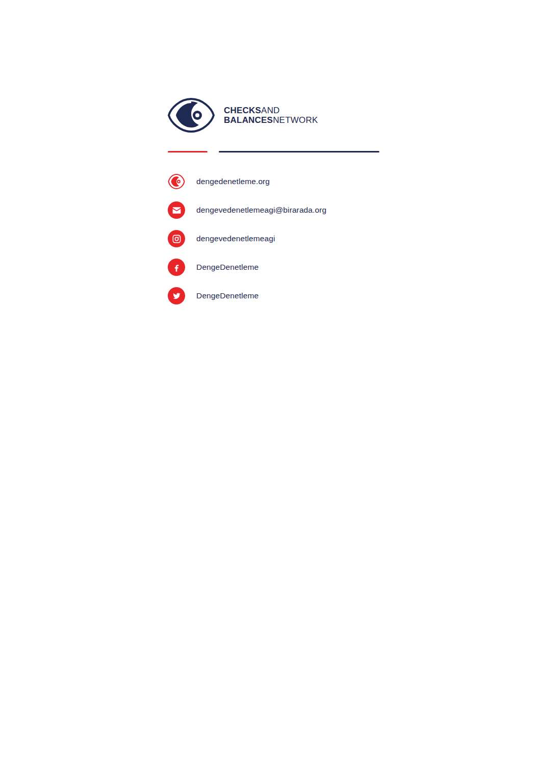Checks and Balances Network emblem
CHECKS AND BALANCES NETWORK
dengedenetleme.org
dengevedenetlemeagi@birarada.org
dengevedenetlemeagi
DengeDenetleme
DengeDenetleme